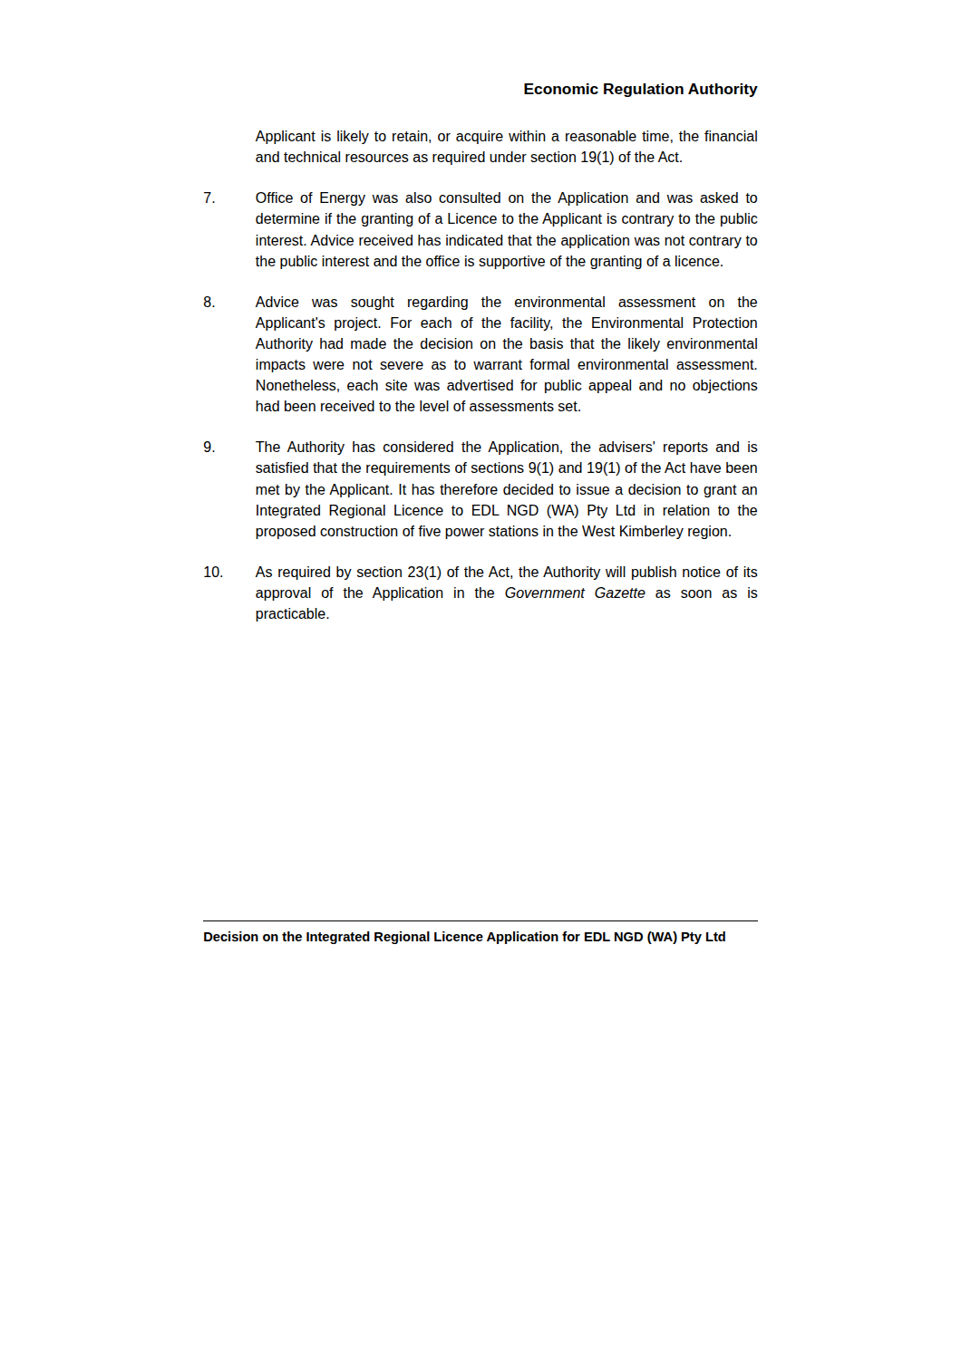Economic Regulation Authority
Applicant is likely to retain, or acquire within a reasonable time, the financial and technical resources as required under section 19(1) of the Act.
7.
Office of Energy was also consulted on the Application and was asked to determine if the granting of a Licence to the Applicant is contrary to the public interest. Advice received has indicated that the application was not contrary to the public interest and the office is supportive of the granting of a licence.
8.
Advice was sought regarding the environmental assessment on the Applicant's project. For each of the facility, the Environmental Protection Authority had made the decision on the basis that the likely environmental impacts were not severe as to warrant formal environmental assessment. Nonetheless, each site was advertised for public appeal and no objections had been received to the level of assessments set.
9.
The Authority has considered the Application, the advisers' reports and is satisfied that the requirements of sections 9(1) and 19(1) of the Act have been met by the Applicant. It has therefore decided to issue a decision to grant an Integrated Regional Licence to EDL NGD (WA) Pty Ltd in relation to the proposed construction of five power stations in the West Kimberley region.
10.
As required by section 23(1) of the Act, the Authority will publish notice of its approval of the Application in the Government Gazette as soon as is practicable.
Decision on the Integrated Regional Licence Application for EDL NGD (WA) Pty Ltd